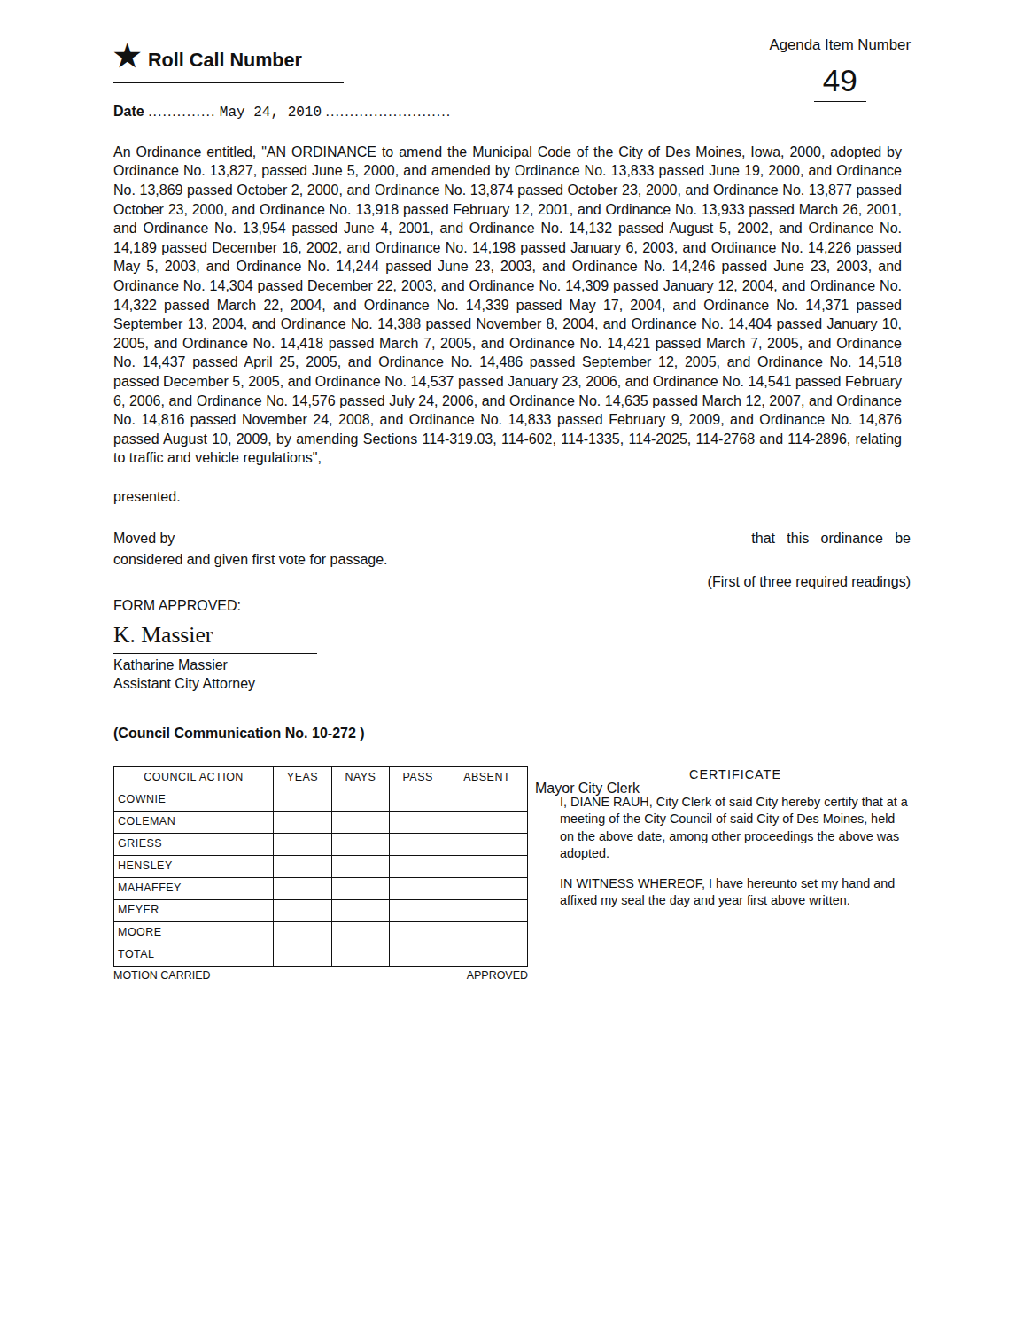★Roll Call Number
Agenda Item Number
49
Date .............. May 24, 2010 ..........................
An Ordinance entitled, "AN ORDINANCE to amend the Municipal Code of the City of Des Moines, Iowa, 2000, adopted by Ordinance No. 13,827, passed June 5, 2000, and amended by Ordinance No. 13,833 passed June 19, 2000, and Ordinance No. 13,869 passed October 2, 2000, and Ordinance No. 13,874 passed October 23, 2000, and Ordinance No. 13,877 passed October 23, 2000, and Ordinance No. 13,918 passed February 12, 2001, and Ordinance No. 13,933 passed March 26, 2001, and Ordinance No. 13,954 passed June 4, 2001, and Ordinance No. 14,132 passed August 5, 2002, and Ordinance No. 14,189 passed December 16, 2002, and Ordinance No. 14,198 passed January 6, 2003, and Ordinance No. 14,226 passed May 5, 2003, and Ordinance No. 14,244 passed June 23, 2003, and Ordinance No. 14,246 passed June 23, 2003, and Ordinance No. 14,304 passed December 22, 2003, and Ordinance No. 14,309 passed January 12, 2004, and Ordinance No. 14,322 passed March 22, 2004, and Ordinance No. 14,339 passed May 17, 2004, and Ordinance No. 14,371 passed September 13, 2004, and Ordinance No. 14,388 passed November 8, 2004, and Ordinance No. 14,404 passed January 10, 2005, and Ordinance No. 14,418 passed March 7, 2005, and Ordinance No. 14,421 passed March 7, 2005, and Ordinance No. 14,437 passed April 25, 2005, and Ordinance No. 14,486 passed September 12, 2005, and Ordinance No. 14,518 passed December 5, 2005, and Ordinance No. 14,537 passed January 23, 2006, and Ordinance No. 14,541 passed February 6, 2006, and Ordinance No. 14,576 passed July 24, 2006, and Ordinance No. 14,635 passed March 12, 2007, and Ordinance No. 14,816 passed November 24, 2008, and Ordinance No. 14,833 passed February 9, 2009, and Ordinance No. 14,876 passed August 10, 2009, by amending Sections 114-319.03, 114-602, 114-1335, 114-2025, 114-2768 and 114-2896, relating to traffic and vehicle regulations",
presented.
Moved by that this ordinance be
considered and given first vote for passage.
FORM APPROVED:
(First of three required readings)
K. Massier
Katharine Massier
Assistant City Attorney
(Council Communication No. 10-272 )
| COUNCIL ACTION | YEAS | NAYS | PASS | ABSENT |
| --- | --- | --- | --- | --- |
| COWNIE | | | | |
| COLEMAN | | | | |
| GRIESS | | | | |
| HENSLEY | | | | |
| MAHAFFEY | | | | |
| MEYER | | | | |
| MOORE | | | | |
| TOTAL | | | | |
CERTIFICATE
I, DIANE RAUH, City Clerk of said City hereby certify that at a meeting of the City Council of said City of Des Moines, held on the above date, among other proceedings the above was adopted.
IN WITNESS WHEREOF, I have hereunto set my hand and affixed my seal the day and year first above written.
MOTION CARRIED APPROVED
Mayor
City Clerk